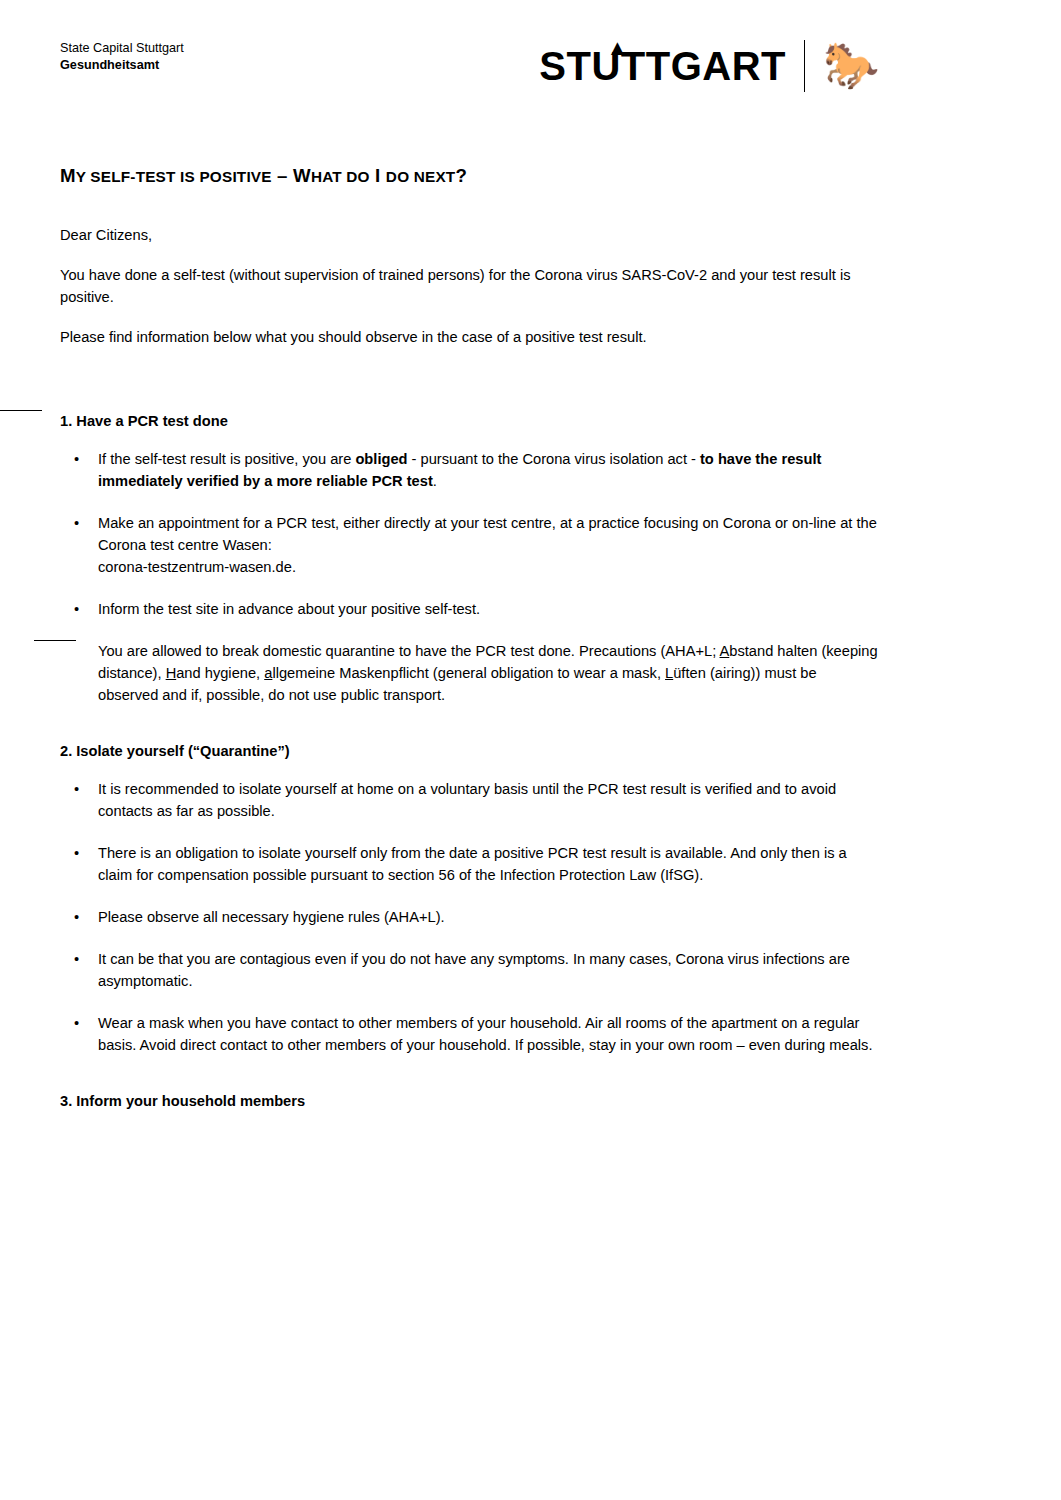State Capital Stuttgart
Gesundheitsamt
STUT▲TGART
🐎
MY SELF-TEST IS POSITIVE – WHAT DO I DO NEXT?
Dear Citizens,
You have done a self-test (without supervision of trained persons) for the Corona virus SARS-CoV-2 and your test result is positive.
Please find information below what you should observe in the case of a positive test result.
1. Have a PCR test done
If the self-test result is positive, you are obliged - pursuant to the Corona virus isolation act - to have the result immediately verified by a more reliable PCR test.
Make an appointment for a PCR test, either directly at your test centre, at a practice focusing on Corona or on-line at the Corona test centre Wasen:
corona-testzentrum-wasen.de.
Inform the test site in advance about your positive self-test.
You are allowed to break domestic quarantine to have the PCR test done. Precautions (AHA+L; Abstand halten (keeping distance), Hand hygiene, allgemeine Maskenpflicht (general obligation to wear a mask, Lüften (airing)) must be observed and if, possible, do not use public transport.
2. Isolate yourself (“Quarantine”)
It is recommended to isolate yourself at home on a voluntary basis until the PCR test result is verified and to avoid contacts as far as possible.
There is an obligation to isolate yourself only from the date a positive PCR test result is available. And only then is a claim for compensation possible pursuant to section 56 of the Infection Protection Law (IfSG).
Please observe all necessary hygiene rules (AHA+L).
It can be that you are contagious even if you do not have any symptoms. In many cases, Corona virus infections are asymptomatic.
Wear a mask when you have contact to other members of your household. Air all rooms of the apartment on a regular basis. Avoid direct contact to other members of your household. If possible, stay in your own room – even during meals.
3. Inform your household members